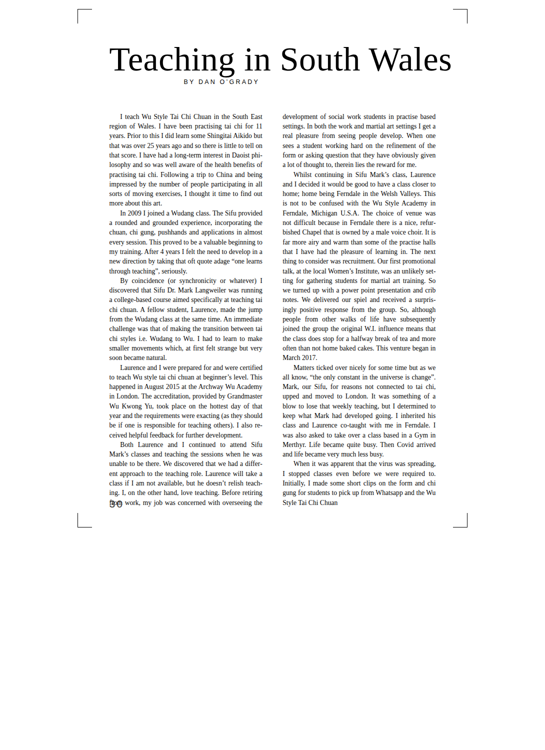Teaching in South Wales
by Dan O’Grady
I teach Wu Style Tai Chi Chuan in the South East region of Wales. I have been practising tai chi for 11 years. Prior to this I did learn some Shingitai Aikido but that was over 25 years ago and so there is little to tell on that score. I have had a long-term interest in Daoist philosophy and so was well aware of the health benefits of practising tai chi. Following a trip to China and being impressed by the number of people participating in all sorts of moving exercises, I thought it time to find out more about this art.
In 2009 I joined a Wudang class. The Sifu provided a rounded and grounded experience, incorporating the chuan, chi gung, pushhands and applications in almost every session. This proved to be a valuable beginning to my training. After 4 years I felt the need to develop in a new direction by taking that oft quote adage “one learns through teaching”, seriously.
By coincidence (or synchronicity or whatever) I discovered that Sifu Dr. Mark Langweiler was running a college-based course aimed specifically at teaching tai chi chuan. A fellow student, Laurence, made the jump from the Wudang class at the same time. An immediate challenge was that of making the transition between tai chi styles i.e. Wudang to Wu. I had to learn to make smaller movements which, at first felt strange but very soon became natural.
Laurence and I were prepared for and were certified to teach Wu style tai chi chuan at beginner’s level. This happened in August 2015 at the Archway Wu Academy in London. The accreditation, provided by Grandmaster Wu Kwong Yu, took place on the hottest day of that year and the requirements were exacting (as they should be if one is responsible for teaching others). I also received helpful feedback for further development.
Both Laurence and I continued to attend Sifu Mark’s classes and teaching the sessions when he was unable to be there. We discovered that we had a different approach to the teaching role. Laurence will take a class if I am not available, but he doesn’t relish teaching. I, on the other hand, love teaching. Before retiring from work, my job was concerned with overseeing the development of social work students in practise based settings. In both the work and martial art settings I get a real pleasure from seeing people develop. When one sees a student working hard on the refinement of the form or asking question that they have obviously given a lot of thought to, therein lies the reward for me.
Whilst continuing in Sifu Mark’s class, Laurence and I decided it would be good to have a class closer to home; home being Ferndale in the Welsh Valleys. This is not to be confused with the Wu Style Academy in Ferndale, Michigan U.S.A. The choice of venue was not difficult because in Ferndale there is a nice, refurbished Chapel that is owned by a male voice choir. It is far more airy and warm than some of the practise halls that I have had the pleasure of learning in. The next thing to consider was recruitment. Our first promotional talk, at the local Women’s Institute, was an unlikely setting for gathering students for martial art training. So we turned up with a power point presentation and crib notes. We delivered our spiel and received a surprisingly positive response from the group. So, although people from other walks of life have subsequently joined the group the original W.I. influence means that the class does stop for a halfway break of tea and more often than not home baked cakes. This venture began in March 2017.
Matters ticked over nicely for some time but as we all know, “the only constant in the universe is change”. Mark, our Sifu, for reasons not connected to tai chi, upped and moved to London. It was something of a blow to lose that weekly teaching, but I determined to keep what Mark had developed going. I inherited his class and Laurence co-taught with me in Ferndale. I was also asked to take over a class based in a Gym in Merthyr. Life became quite busy. Then Covid arrived and life became very much less busy.
When it was apparent that the virus was spreading, I stopped classes even before we were required to. Initially, I made some short clips on the form and chi gung for students to pick up from Whatsapp and the Wu Style Tai Chi Chuan
30